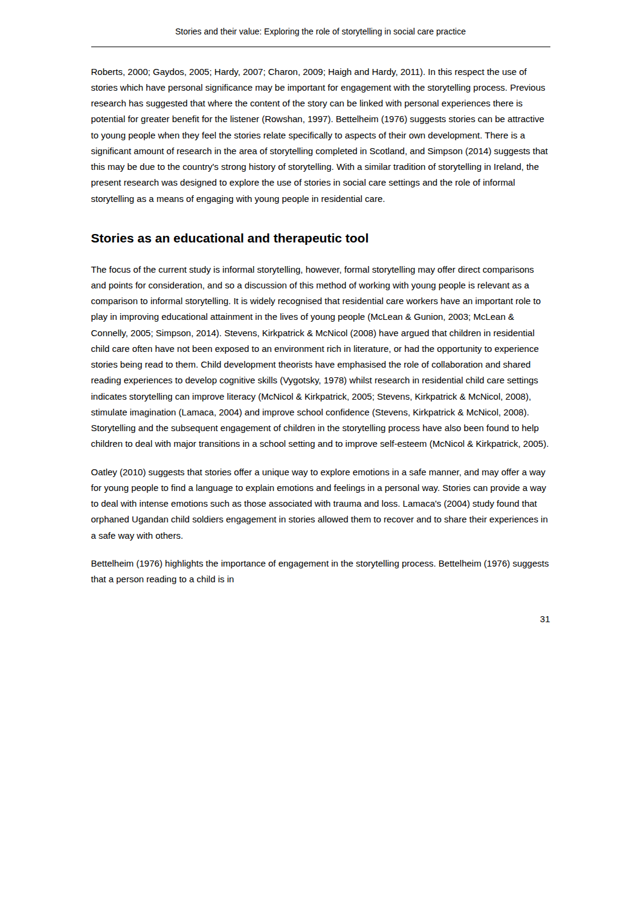Stories and their value: Exploring the role of storytelling in social care practice
Roberts, 2000; Gaydos, 2005; Hardy, 2007; Charon, 2009; Haigh and Hardy, 2011). In this respect the use of stories which have personal significance may be important for engagement with the storytelling process. Previous research has suggested that where the content of the story can be linked with personal experiences there is potential for greater benefit for the listener (Rowshan, 1997). Bettelheim (1976) suggests stories can be attractive to young people when they feel the stories relate specifically to aspects of their own development. There is a significant amount of research in the area of storytelling completed in Scotland, and Simpson (2014) suggests that this may be due to the country's strong history of storytelling. With a similar tradition of storytelling in Ireland, the present research was designed to explore the use of stories in social care settings and the role of informal storytelling as a means of engaging with young people in residential care.
Stories as an educational and therapeutic tool
The focus of the current study is informal storytelling, however, formal storytelling may offer direct comparisons and points for consideration, and so a discussion of this method of working with young people is relevant as a comparison to informal storytelling. It is widely recognised that residential care workers have an important role to play in improving educational attainment in the lives of young people (McLean & Gunion, 2003; McLean & Connelly, 2005; Simpson, 2014). Stevens, Kirkpatrick & McNicol (2008) have argued that children in residential child care often have not been exposed to an environment rich in literature, or had the opportunity to experience stories being read to them. Child development theorists have emphasised the role of collaboration and shared reading experiences to develop cognitive skills (Vygotsky, 1978) whilst research in residential child care settings indicates storytelling can improve literacy (McNicol & Kirkpatrick, 2005; Stevens, Kirkpatrick & McNicol, 2008), stimulate imagination (Lamaca, 2004) and improve school confidence (Stevens, Kirkpatrick & McNicol, 2008). Storytelling and the subsequent engagement of children in the storytelling process have also been found to help children to deal with major transitions in a school setting and to improve self-esteem (McNicol & Kirkpatrick, 2005).
Oatley (2010) suggests that stories offer a unique way to explore emotions in a safe manner, and may offer a way for young people to find a language to explain emotions and feelings in a personal way. Stories can provide a way to deal with intense emotions such as those associated with trauma and loss. Lamaca's (2004) study found that orphaned Ugandan child soldiers engagement in stories allowed them to recover and to share their experiences in a safe way with others.
Bettelheim (1976) highlights the importance of engagement in the storytelling process. Bettelheim (1976) suggests that a person reading to a child is in
31